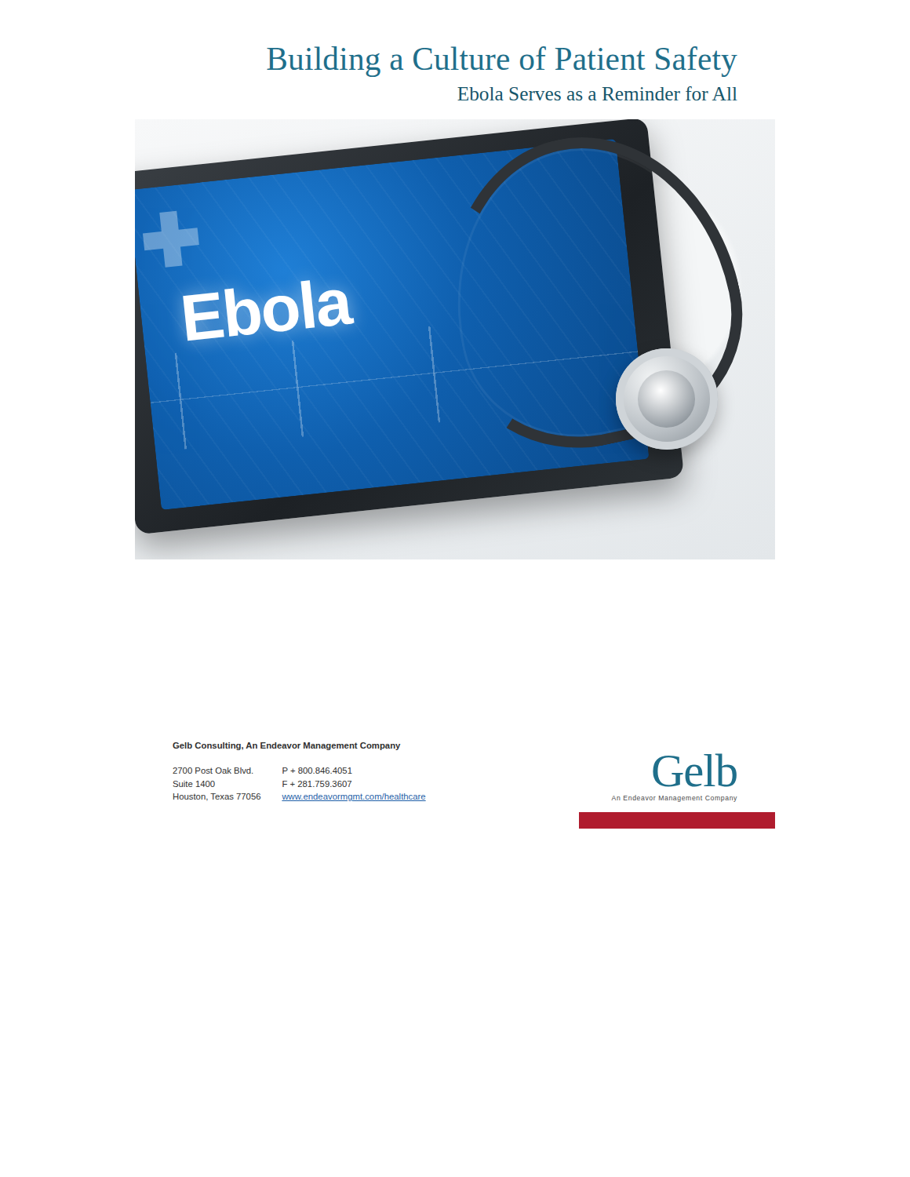Building a Culture of Patient Safety
Ebola Serves as a Reminder for All
Ebola
Gelb Consulting, An Endeavor Management Company
| 2700 Post Oak Blvd. | P + 800.846.4051 |
| Suite 1400 | F + 281.759.3607 |
| Houston, Texas 77056 | www.endeavormgmt.com/healthcare |
Gelb
An Endeavor Management Company